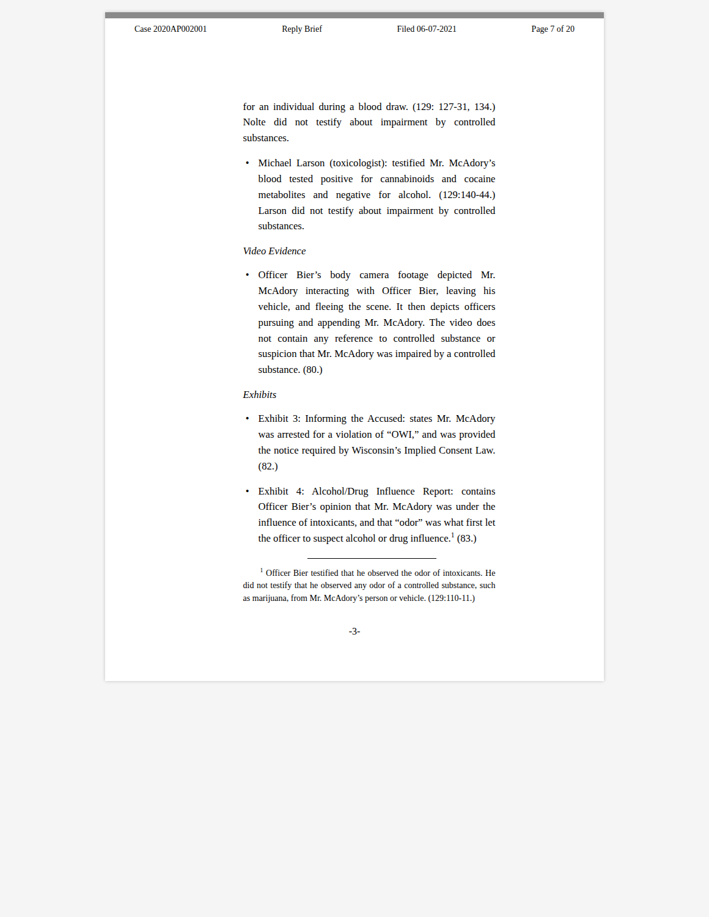Case 2020AP002001 Reply Brief Filed 06-07-2021 Page 7 of 20
for an individual during a blood draw. (129: 127-31, 134.) Nolte did not testify about impairment by controlled substances.
Michael Larson (toxicologist): testified Mr. McAdory’s blood tested positive for cannabinoids and cocaine metabolites and negative for alcohol. (129:140-44.) Larson did not testify about impairment by controlled substances.
Video Evidence
Officer Bier’s body camera footage depicted Mr. McAdory interacting with Officer Bier, leaving his vehicle, and fleeing the scene. It then depicts officers pursuing and appending Mr. McAdory. The video does not contain any reference to controlled substance or suspicion that Mr. McAdory was impaired by a controlled substance. (80.)
Exhibits
Exhibit 3: Informing the Accused: states Mr. McAdory was arrested for a violation of “OWI,” and was provided the notice required by Wisconsin’s Implied Consent Law. (82.)
Exhibit 4: Alcohol/Drug Influence Report: contains Officer Bier’s opinion that Mr. McAdory was under the influence of intoxicants, and that “odor” was what first let the officer to suspect alcohol or drug influence.1 (83.)
1 Officer Bier testified that he observed the odor of intoxicants. He did not testify that he observed any odor of a controlled substance, such as marijuana, from Mr. McAdory’s person or vehicle. (129:110-11.)
-3-